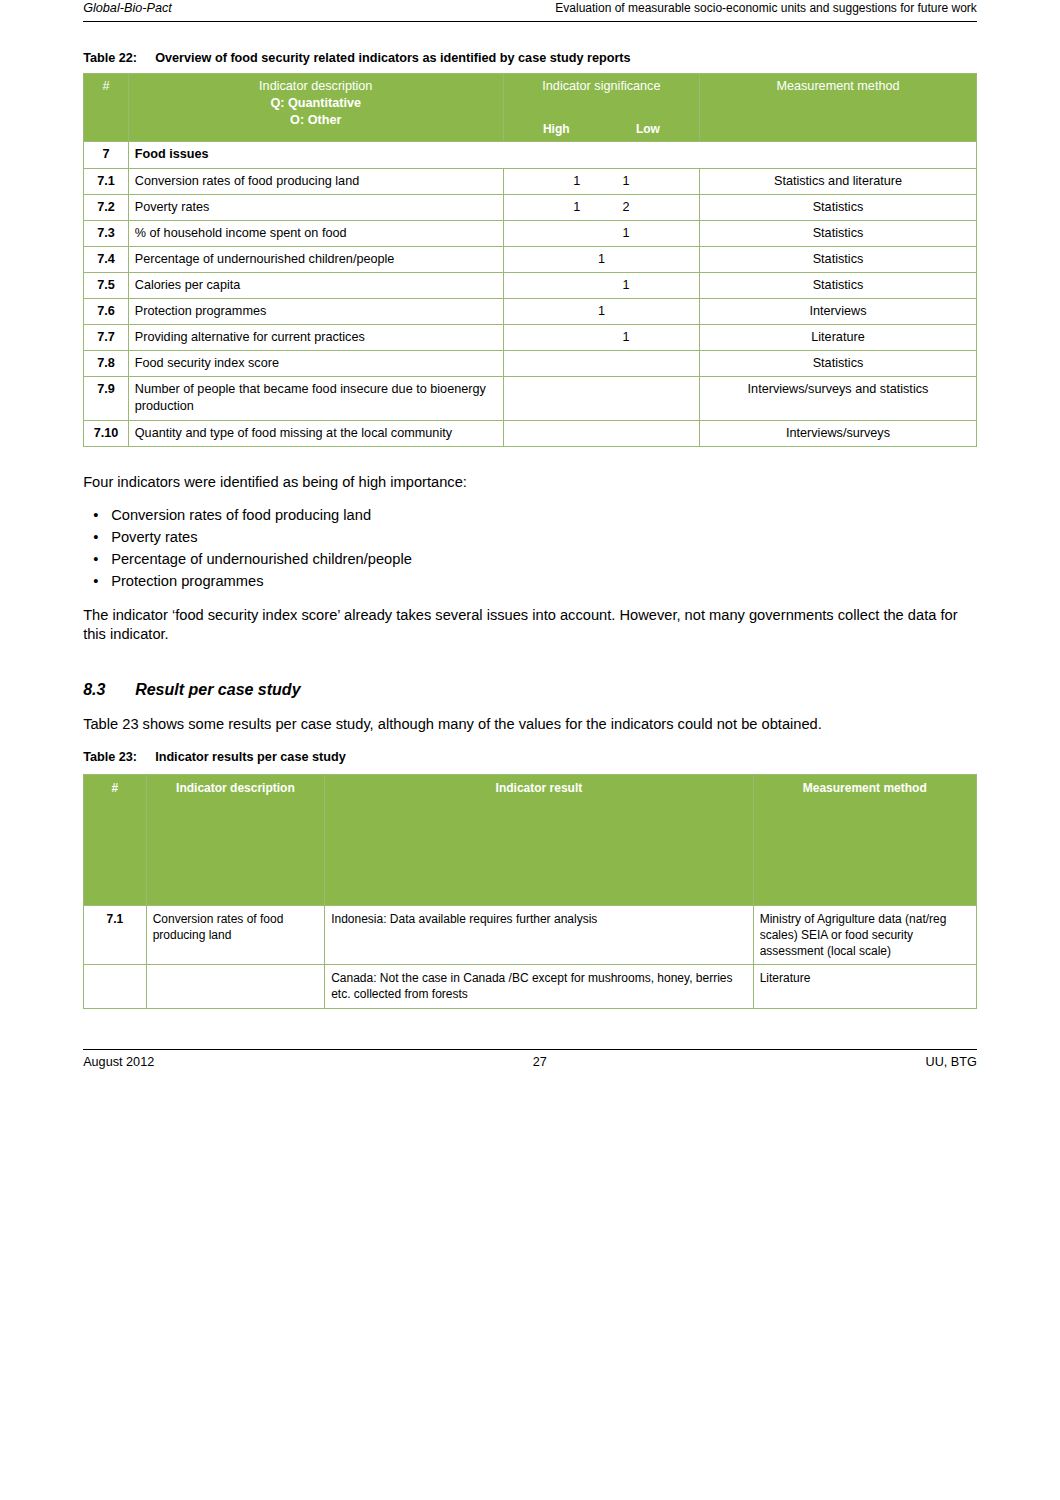Global-Bio-Pact
Evaluation of measurable socio-economic units and suggestions for future work
Table 22: Overview of food security related indicators as identified by case study reports
| # | Indicator description Q: Quantitative O: Other | Indicator significance High Low | Measurement method |
| --- | --- | --- | --- |
| 7 | Food issues |
| 7.1 | Conversion rates of food producing land | 1 1 | Statistics and literature |
| 7.2 | Poverty rates | 1 2 | Statistics |
| 7.3 | % of household income spent on food | 1 | Statistics |
| 7.4 | Percentage of undernourished children/people | 1 | Statistics |
| 7.5 | Calories per capita | 1 | Statistics |
| 7.6 | Protection programmes | 1 | Interviews |
| 7.7 | Providing alternative for current practices | 1 | Literature |
| 7.8 | Food security index score | | Statistics |
| 7.9 | Number of people that became food insecure due to bioenergy production | | Interviews/surveys and statistics |
| 7.10 | Quantity and type of food missing at the local community | | Interviews/surveys |
Four indicators were identified as being of high importance:
Conversion rates of food producing land
Poverty rates
Percentage of undernourished children/people
Protection programmes
The indicator ‘food security index score’ already takes several issues into account. However, not many governments collect the data for this indicator.
8.3 Result per case study
Table 23 shows some results per case study, although many of the values for the indicators could not be obtained.
Table 23: Indicator results per case study
| # | Indicator description | Indicator result | Measurement method |
| --- | --- | --- | --- |
| 7.1 | Conversion rates of food producing land | Indonesia: Data available requires further analysis | Ministry of Agrigulture data (nat/reg scales) SEIA or food security assessment (local scale) |
| | | Canada: Not the case in Canada /BC except for mushrooms, honey, berries etc. collected from forests | Literature |
August 2012
27
UU, BTG